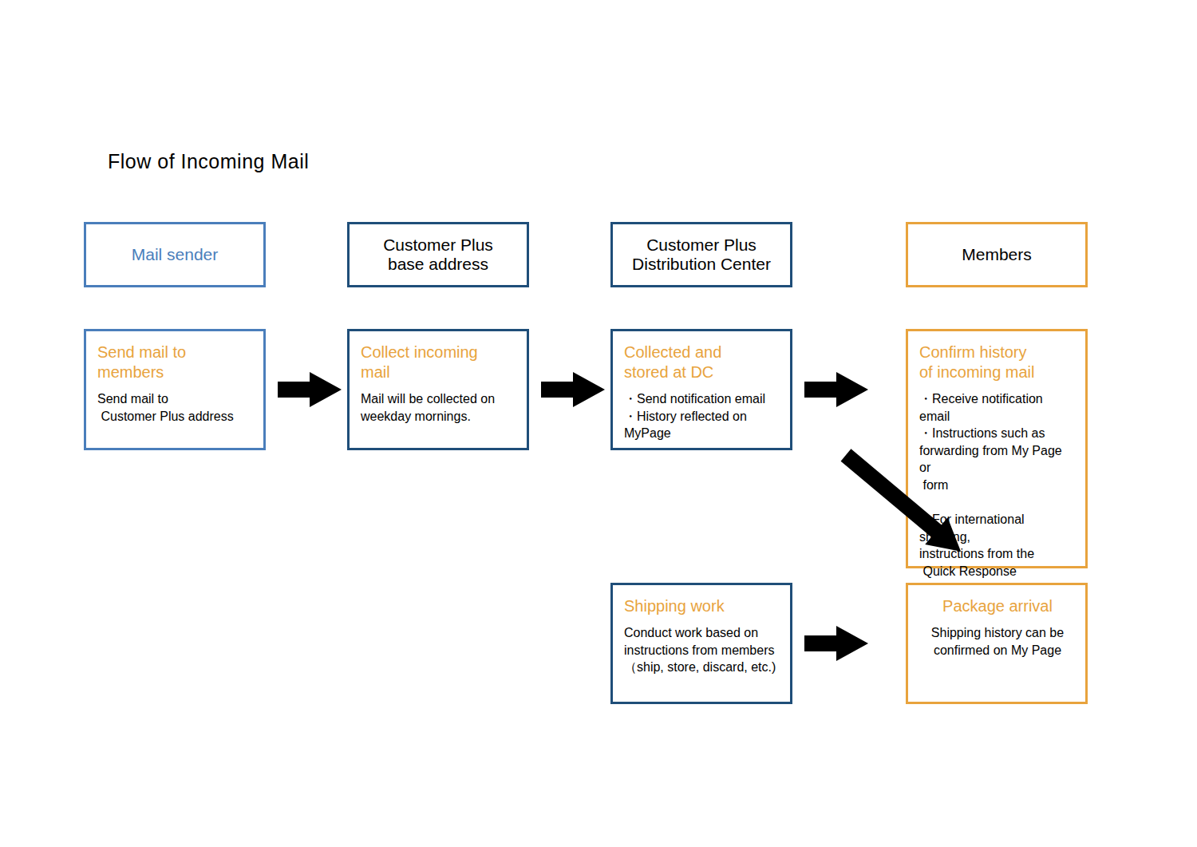Flow of Incoming Mail
Mail sender
Customer Plus
base address
Customer Plus
Distribution Center
Members
Send mail to
members
Send mail to
Customer Plus address
Collect incoming
mail
Mail will be collected on
weekday mornings.
Collected and
stored at DC
・Send notification email
・History reflected on
MyPage
Confirm history
of incoming mail
・Receive notification email
・Instructions such as
forwarding from My Page or
form
＊For international shipping,
instructions from the
Quick Response
Form are required.
Shipping work
Conduct work based on
instructions from members
（ship, store, discard, etc.)
Package arrival
Shipping history can be
confirmed on My Page